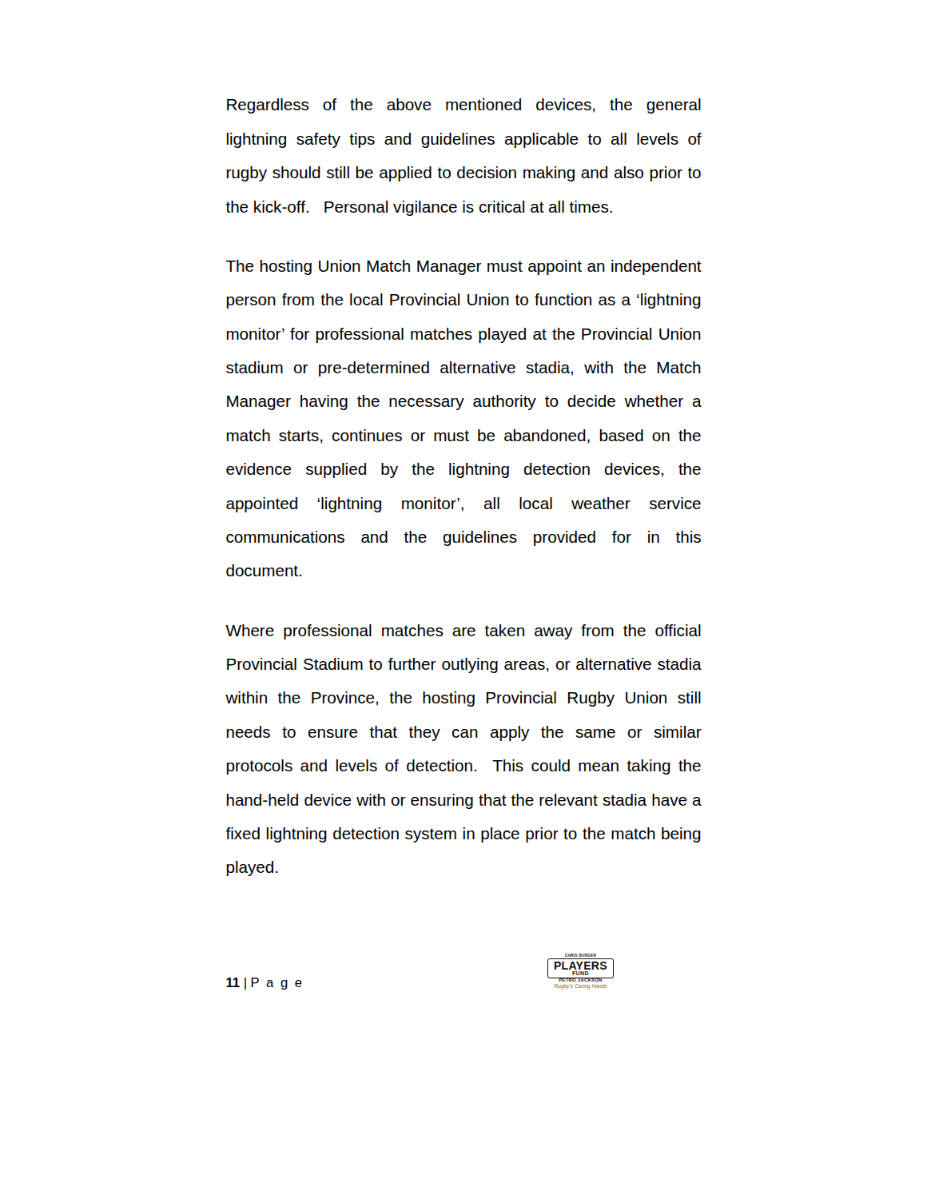Regardless of the above mentioned devices, the general lightning safety tips and guidelines applicable to all levels of rugby should still be applied to decision making and also prior to the kick-off. Personal vigilance is critical at all times.
The hosting Union Match Manager must appoint an independent person from the local Provincial Union to function as a ‘lightning monitor’ for professional matches played at the Provincial Union stadium or pre-determined alternative stadia, with the Match Manager having the necessary authority to decide whether a match starts, continues or must be abandoned, based on the evidence supplied by the lightning detection devices, the appointed ‘lightning monitor’, all local weather service communications and the guidelines provided for in this document.
Where professional matches are taken away from the official Provincial Stadium to further outlying areas, or alternative stadia within the Province, the hosting Provincial Rugby Union still needs to ensure that they can apply the same or similar protocols and levels of detection. This could mean taking the hand-held device with or ensuring that the relevant stadia have a fixed lightning detection system in place prior to the match being played.
11 | P a g e
CHRIS BURGER
PLAYERS
FUND
PETRO JACKSON
Rugby’s Caring Hands